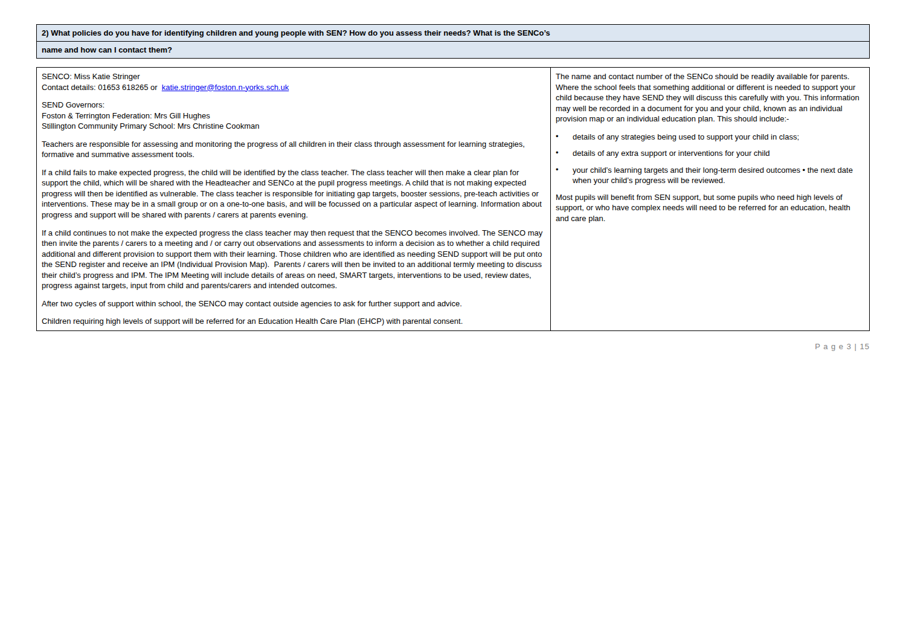2) What policies do you have for identifying children and young people with SEN? How do you assess their needs? What is the SENCo’s
name and how can I contact them?
| SENCO: Miss Katie Stringer Contact details: 01653 618265 or katie.stringer@foston.n-yorks.sch.uk SEND Governors: Foston & Terrington Federation: Mrs Gill Hughes Stillington Community Primary School: Mrs Christine Cookman Teachers are responsible for assessing and monitoring the progress of all children in their class through assessment for learning strategies, formative and summative assessment tools. If a child fails to make expected progress, the child will be identified by the class teacher. The class teacher will then make a clear plan for support the child, which will be shared with the Headteacher and SENCo at the pupil progress meetings. A child that is not making expected progress will then be identified as vulnerable. The class teacher is responsible for initiating gap targets, booster sessions, pre-teach activities or interventions. These may be in a small group or on a one-to-one basis, and will be focussed on a particular aspect of learning. Information about progress and support will be shared with parents / carers at parents evening. If a child continues to not make the expected progress the class teacher may then request that the SENCO becomes involved. The SENCO may then invite the parents / carers to a meeting and / or carry out observations and assessments to inform a decision as to whether a child required additional and different provision to support them with their learning. Those children who are identified as needing SEND support will be put onto the SEND register and receive an IPM (Individual Provision Map). Parents / carers will then be invited to an additional termly meeting to discuss their child’s progress and IPM. The IPM Meeting will include details of areas on need, SMART targets, interventions to be used, review dates, progress against targets, input from child and parents/carers and intended outcomes. After two cycles of support within school, the SENCO may contact outside agencies to ask for further support and advice. Children requiring high levels of support will be referred for an Education Health Care Plan (EHCP) with parental consent. | The name and contact number of the SENCo should be readily available for parents. Where the school feels that something additional or different is needed to support your child because they have SEND they will discuss this carefully with you. This information may well be recorded in a document for you and your child, known as an individual provision map or an individual education plan. This should include:- • details of any strategies being used to support your child in class; • details of any extra support or interventions for your child • your child’s learning targets and their long-term desired outcomes • the next date when your child’s progress will be reviewed. Most pupils will benefit from SEN support, but some pupils who need high levels of support, or who have complex needs will need to be referred for an education, health and care plan. |
P a g e 3 | 15